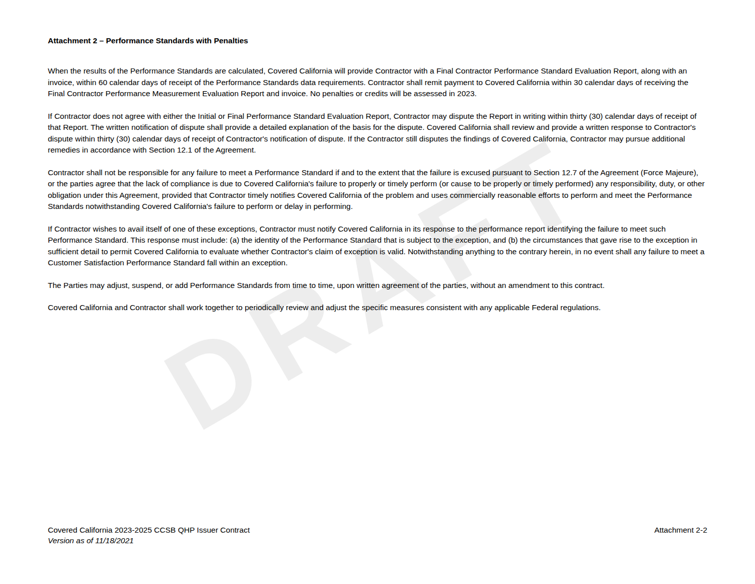DRAFT
Attachment 2 – Performance Standards with Penalties
When the results of the Performance Standards are calculated, Covered California will provide Contractor with a Final Contractor Performance Standard Evaluation Report, along with an invoice, within 60 calendar days of receipt of the Performance Standards data requirements. Contractor shall remit payment to Covered California within 30 calendar days of receiving the Final Contractor Performance Measurement Evaluation Report and invoice. No penalties or credits will be assessed in 2023.
If Contractor does not agree with either the Initial or Final Performance Standard Evaluation Report, Contractor may dispute the Report in writing within thirty (30) calendar days of receipt of that Report. The written notification of dispute shall provide a detailed explanation of the basis for the dispute. Covered California shall review and provide a written response to Contractor's dispute within thirty (30) calendar days of receipt of Contractor's notification of dispute. If the Contractor still disputes the findings of Covered California, Contractor may pursue additional remedies in accordance with Section 12.1 of the Agreement.
Contractor shall not be responsible for any failure to meet a Performance Standard if and to the extent that the failure is excused pursuant to Section 12.7 of the Agreement (Force Majeure), or the parties agree that the lack of compliance is due to Covered California's failure to properly or timely perform (or cause to be properly or timely performed) any responsibility, duty, or other obligation under this Agreement, provided that Contractor timely notifies Covered California of the problem and uses commercially reasonable efforts to perform and meet the Performance Standards notwithstanding Covered California's failure to perform or delay in performing.
If Contractor wishes to avail itself of one of these exceptions, Contractor must notify Covered California in its response to the performance report identifying the failure to meet such Performance Standard. This response must include: (a) the identity of the Performance Standard that is subject to the exception, and (b) the circumstances that gave rise to the exception in sufficient detail to permit Covered California to evaluate whether Contractor's claim of exception is valid. Notwithstanding anything to the contrary herein, in no event shall any failure to meet a Customer Satisfaction Performance Standard fall within an exception.
The Parties may adjust, suspend, or add Performance Standards from time to time, upon written agreement of the parties, without an amendment to this contract.
Covered California and Contractor shall work together to periodically review and adjust the specific measures consistent with any applicable Federal regulations.
Covered California 2023-2025 CCSB QHP Issuer Contract
Version as of 11/18/2021
Attachment 2-2